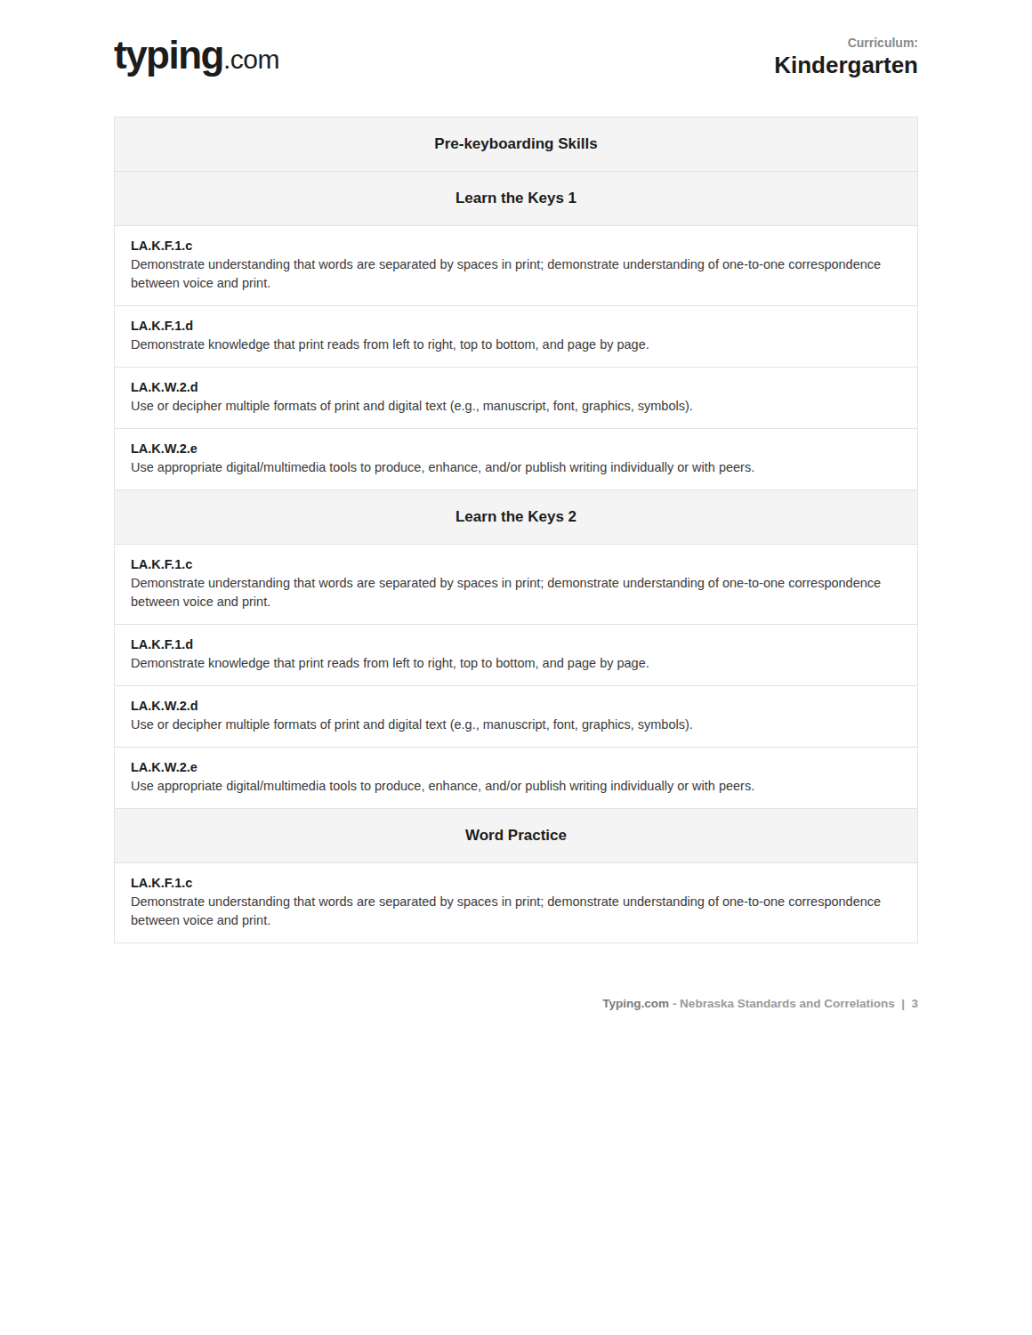typing.com
Curriculum: Kindergarten
| Pre-keyboarding Skills |
| Learn the Keys 1 |
| LA.K.F.1.c Demonstrate understanding that words are separated by spaces in print; demonstrate understanding of one-to-one correspondence between voice and print. |
| LA.K.F.1.d Demonstrate knowledge that print reads from left to right, top to bottom, and page by page. |
| LA.K.W.2.d Use or decipher multiple formats of print and digital text (e.g., manuscript, font, graphics, symbols). |
| LA.K.W.2.e Use appropriate digital/multimedia tools to produce, enhance, and/or publish writing individually or with peers. |
| Learn the Keys 2 |
| LA.K.F.1.c Demonstrate understanding that words are separated by spaces in print; demonstrate understanding of one-to-one correspondence between voice and print. |
| LA.K.F.1.d Demonstrate knowledge that print reads from left to right, top to bottom, and page by page. |
| LA.K.W.2.d Use or decipher multiple formats of print and digital text (e.g., manuscript, font, graphics, symbols). |
| LA.K.W.2.e Use appropriate digital/multimedia tools to produce, enhance, and/or publish writing individually or with peers. |
| Word Practice |
| LA.K.F.1.c Demonstrate understanding that words are separated by spaces in print; demonstrate understanding of one-to-one correspondence between voice and print. |
Typing.com - Nebraska Standards and Correlations | 3